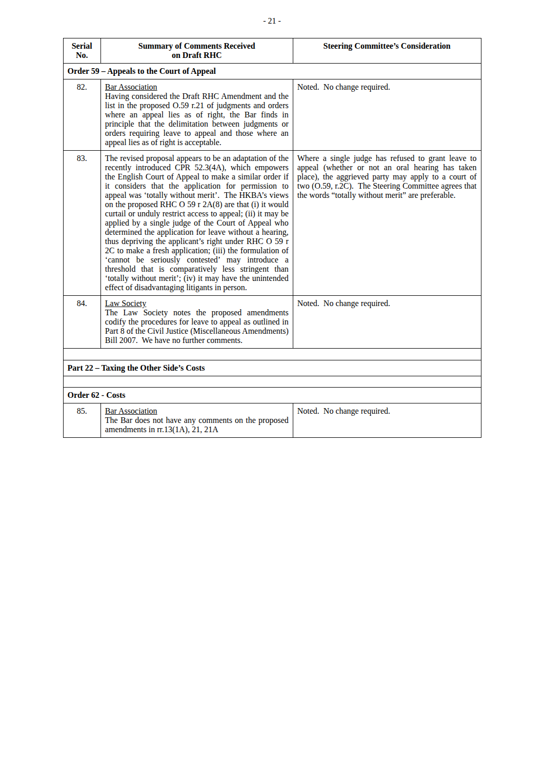- 21 -
| Serial No. | Summary of Comments Received on Draft RHC | Steering Committee’s Consideration |
| --- | --- | --- |
| Order 59 – Appeals to the Court of Appeal |
| 82. | Bar Association Having considered the Draft RHC Amendment and the list in the proposed O.59 r.21 of judgments and orders where an appeal lies as of right, the Bar finds in principle that the delimitation between judgments or orders requiring leave to appeal and those where an appeal lies as of right is acceptable. | Noted. No change required. |
| 83. | The revised proposal appears to be an adaptation of the recently introduced CPR 52.3(4A), which empowers the English Court of Appeal to make a similar order if it considers that the application for permission to appeal was ‘totally without merit’. The HKBA’s views on the proposed RHC O 59 r 2A(8) are that (i) it would curtail or unduly restrict access to appeal; (ii) it may be applied by a single judge of the Court of Appeal who determined the application for leave without a hearing, thus depriving the applicant’s right under RHC O 59 r 2C to make a fresh application; (iii) the formulation of ‘cannot be seriously contested’ may introduce a threshold that is comparatively less stringent than ‘totally without merit’; (iv) it may have the unintended effect of disadvantaging litigants in person. | Where a single judge has refused to grant leave to appeal (whether or not an oral hearing has taken place), the aggrieved party may apply to a court of two (O.59, r.2C). The Steering Committee agrees that the words “totally without merit” are preferable. |
| 84. | Law Society The Law Society notes the proposed amendments codify the procedures for leave to appeal as outlined in Part 8 of the Civil Justice (Miscellaneous Amendments) Bill 2007. We have no further comments. | Noted. No change required. |
| Part 22 – Taxing the Other Side’s Costs |
| Order 62 - Costs |
| 85. | Bar Association The Bar does not have any comments on the proposed amendments in rr.13(1A), 21, 21A | Noted. No change required. |